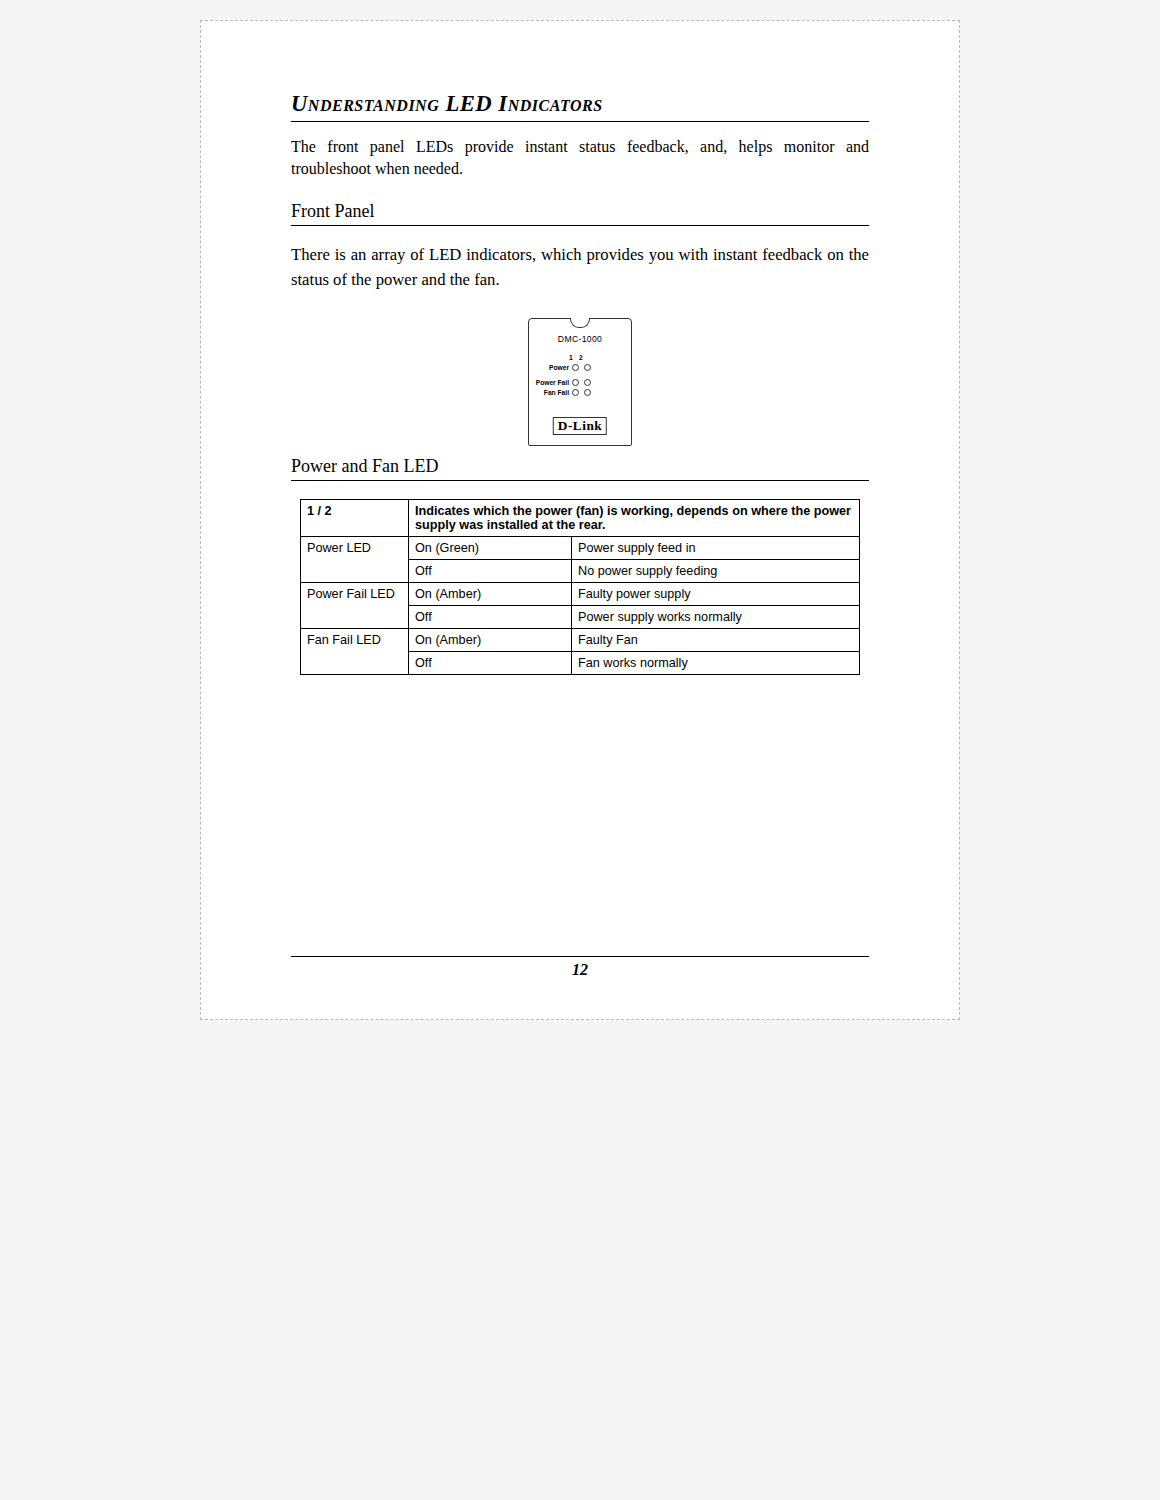Understanding LED Indicators
The front panel LEDs provide instant status feedback, and, helps monitor and troubleshoot when needed.
Front Panel
There is an array of LED indicators, which provides you with instant feedback on the status of the power and the fan.
DMC-1000
12
Power
Power Fail
Fan Fail
D-Link
Power and Fan LED
| 1 / 2 | Indicates which the power (fan) is working, depends on where the power supply was installed at the rear. |
| Power LED | On (Green) | Power supply feed in |
| Off | No power supply feeding |
| Power Fail LED | On (Amber) | Faulty power supply |
| Off | Power supply works normally |
| Fan Fail LED | On (Amber) | Faulty Fan |
| Off | Fan works normally |
12